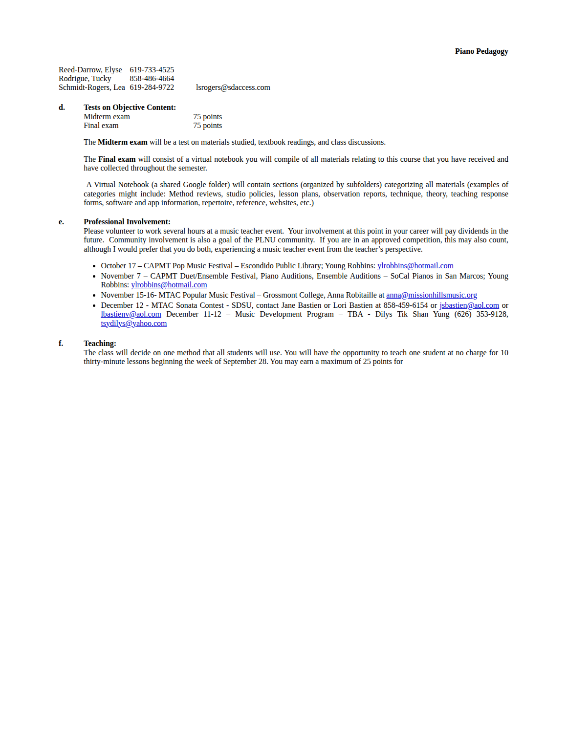Piano Pedagogy
| Reed-Darrow, Elyse | 619-733-4525 | |
| Rodrigue, Tucky | 858-486-4664 | |
| Schmidt-Rogers, Lea | 619-284-9722 | lsrogers@sdaccess.com |
d.
Tests on Objective Content:
| Midterm exam | 75 points |
| Final exam | 75 points |
The Midterm exam will be a test on materials studied, textbook readings, and class discussions.
The Final exam will consist of a virtual notebook you will compile of all materials relating to this course that you have received and have collected throughout the semester.
A Virtual Notebook (a shared Google folder) will contain sections (organized by subfolders) categorizing all materials (examples of categories might include: Method reviews, studio policies, lesson plans, observation reports, technique, theory, teaching response forms, software and app information, repertoire, reference, websites, etc.)
e.
Professional Involvement:
Please volunteer to work several hours at a music teacher event. Your involvement at this point in your career will pay dividends in the future. Community involvement is also a goal of the PLNU community. If you are in an approved competition, this may also count, although I would prefer that you do both, experiencing a music teacher event from the teacher’s perspective.
October 17 – CAPMT Pop Music Festival – Escondido Public Library; Young Robbins: ylrobbins@hotmail.com
November 7 – CAPMT Duet/Ensemble Festival, Piano Auditions, Ensemble Auditions – SoCal Pianos in San Marcos; Young Robbins: ylrobbins@hotmail.com
November 15-16- MTAC Popular Music Festival – Grossmont College, Anna Robitaille at anna@missionhillsmusic.org
December 12 - MTAC Sonata Contest - SDSU, contact Jane Bastien or Lori Bastien at 858-459-6154 or jsbastien@aol.com or lbastienv@aol.com December 11-12 – Music Development Program – TBA - Dilys Tik Shan Yung (626) 353-9128, tsydilys@yahoo.com
f.
Teaching:
The class will decide on one method that all students will use. You will have the opportunity to teach one student at no charge for 10 thirty-minute lessons beginning the week of September 28. You may earn a maximum of 25 points for